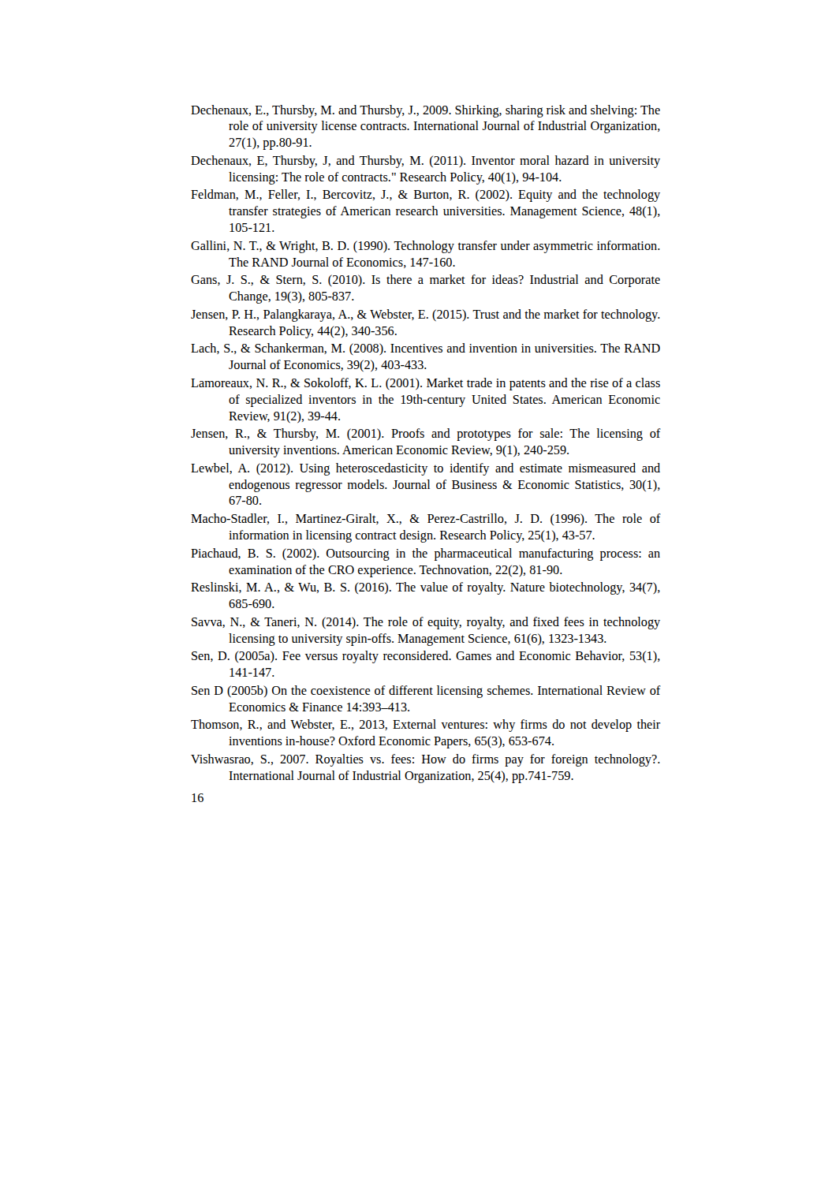Dechenaux, E., Thursby, M. and Thursby, J., 2009. Shirking, sharing risk and shelving: The role of university license contracts. International Journal of Industrial Organization, 27(1), pp.80-91.
Dechenaux, E, Thursby, J, and Thursby, M. (2011). Inventor moral hazard in university licensing: The role of contracts." Research Policy, 40(1), 94-104.
Feldman, M., Feller, I., Bercovitz, J., & Burton, R. (2002). Equity and the technology transfer strategies of American research universities. Management Science, 48(1), 105-121.
Gallini, N. T., & Wright, B. D. (1990). Technology transfer under asymmetric information. The RAND Journal of Economics, 147-160.
Gans, J. S., & Stern, S. (2010). Is there a market for ideas? Industrial and Corporate Change, 19(3), 805-837.
Jensen, P. H., Palangkaraya, A., & Webster, E. (2015). Trust and the market for technology. Research Policy, 44(2), 340-356.
Lach, S., & Schankerman, M. (2008). Incentives and invention in universities. The RAND Journal of Economics, 39(2), 403-433.
Lamoreaux, N. R., & Sokoloff, K. L. (2001). Market trade in patents and the rise of a class of specialized inventors in the 19th-century United States. American Economic Review, 91(2), 39-44.
Jensen, R., & Thursby, M. (2001). Proofs and prototypes for sale: The licensing of university inventions. American Economic Review, 9(1), 240-259.
Lewbel, A. (2012). Using heteroscedasticity to identify and estimate mismeasured and endogenous regressor models. Journal of Business & Economic Statistics, 30(1), 67-80.
Macho-Stadler, I., Martinez-Giralt, X., & Perez-Castrillo, J. D. (1996). The role of information in licensing contract design. Research Policy, 25(1), 43-57.
Piachaud, B. S. (2002). Outsourcing in the pharmaceutical manufacturing process: an examination of the CRO experience. Technovation, 22(2), 81-90.
Reslinski, M. A., & Wu, B. S. (2016). The value of royalty. Nature biotechnology, 34(7), 685-690.
Savva, N., & Taneri, N. (2014). The role of equity, royalty, and fixed fees in technology licensing to university spin-offs. Management Science, 61(6), 1323-1343.
Sen, D. (2005a). Fee versus royalty reconsidered. Games and Economic Behavior, 53(1), 141-147.
Sen D (2005b) On the coexistence of different licensing schemes. International Review of Economics & Finance 14:393–413.
Thomson, R., and Webster, E., 2013, External ventures: why firms do not develop their inventions in-house? Oxford Economic Papers, 65(3), 653-674.
Vishwasrao, S., 2007. Royalties vs. fees: How do firms pay for foreign technology?. International Journal of Industrial Organization, 25(4), pp.741-759.
16